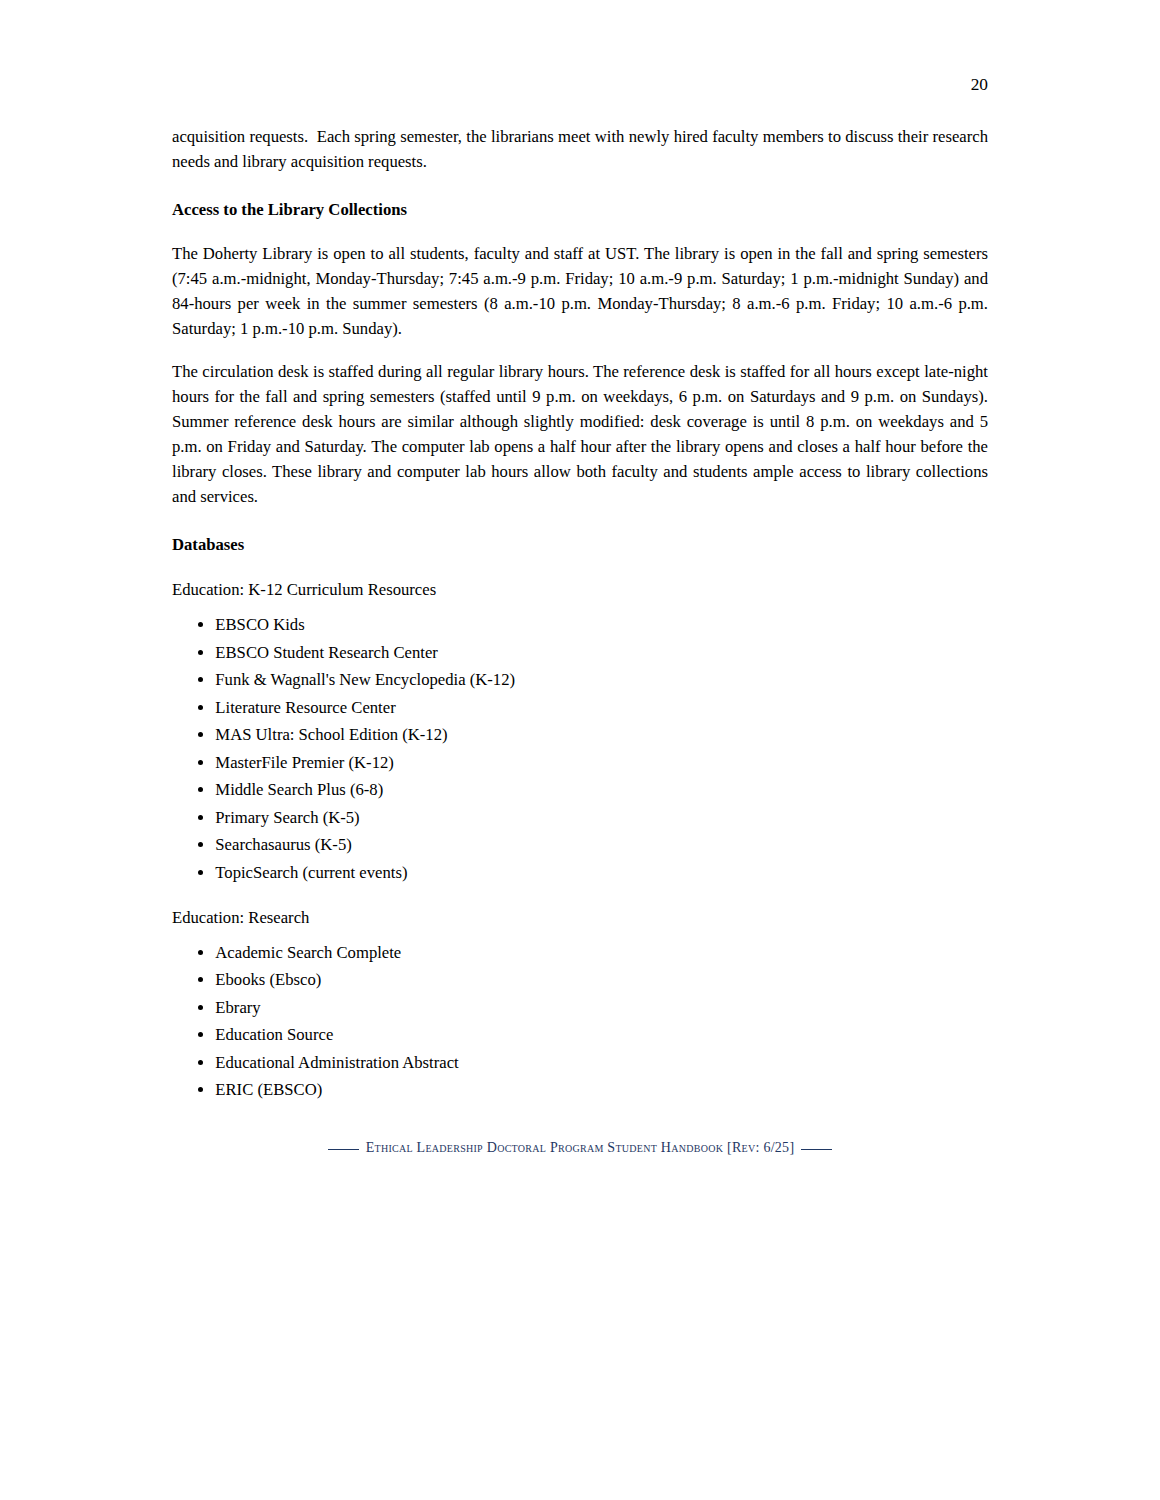20
acquisition requests. Each spring semester, the librarians meet with newly hired faculty members to discuss their research needs and library acquisition requests.
Access to the Library Collections
The Doherty Library is open to all students, faculty and staff at UST. The library is open in the fall and spring semesters (7:45 a.m.-midnight, Monday-Thursday; 7:45 a.m.-9 p.m. Friday; 10 a.m.-9 p.m. Saturday; 1 p.m.-midnight Sunday) and 84-hours per week in the summer semesters (8 a.m.-10 p.m. Monday-Thursday; 8 a.m.-6 p.m. Friday; 10 a.m.-6 p.m. Saturday; 1 p.m.-10 p.m. Sunday).
The circulation desk is staffed during all regular library hours. The reference desk is staffed for all hours except late-night hours for the fall and spring semesters (staffed until 9 p.m. on weekdays, 6 p.m. on Saturdays and 9 p.m. on Sundays). Summer reference desk hours are similar although slightly modified: desk coverage is until 8 p.m. on weekdays and 5 p.m. on Friday and Saturday. The computer lab opens a half hour after the library opens and closes a half hour before the library closes. These library and computer lab hours allow both faculty and students ample access to library collections and services.
Databases
Education: K-12 Curriculum Resources
EBSCO Kids
EBSCO Student Research Center
Funk & Wagnall's New Encyclopedia (K-12)
Literature Resource Center
MAS Ultra: School Edition (K-12)
MasterFile Premier (K-12)
Middle Search Plus (6-8)
Primary Search (K-5)
Searchasaurus (K-5)
TopicSearch (current events)
Education: Research
Academic Search Complete
Ebooks (Ebsco)
Ebrary
Education Source
Educational Administration Abstract
ERIC (EBSCO)
Ethical Leadership Doctoral Program Student Handbook [Rev: 6/25]